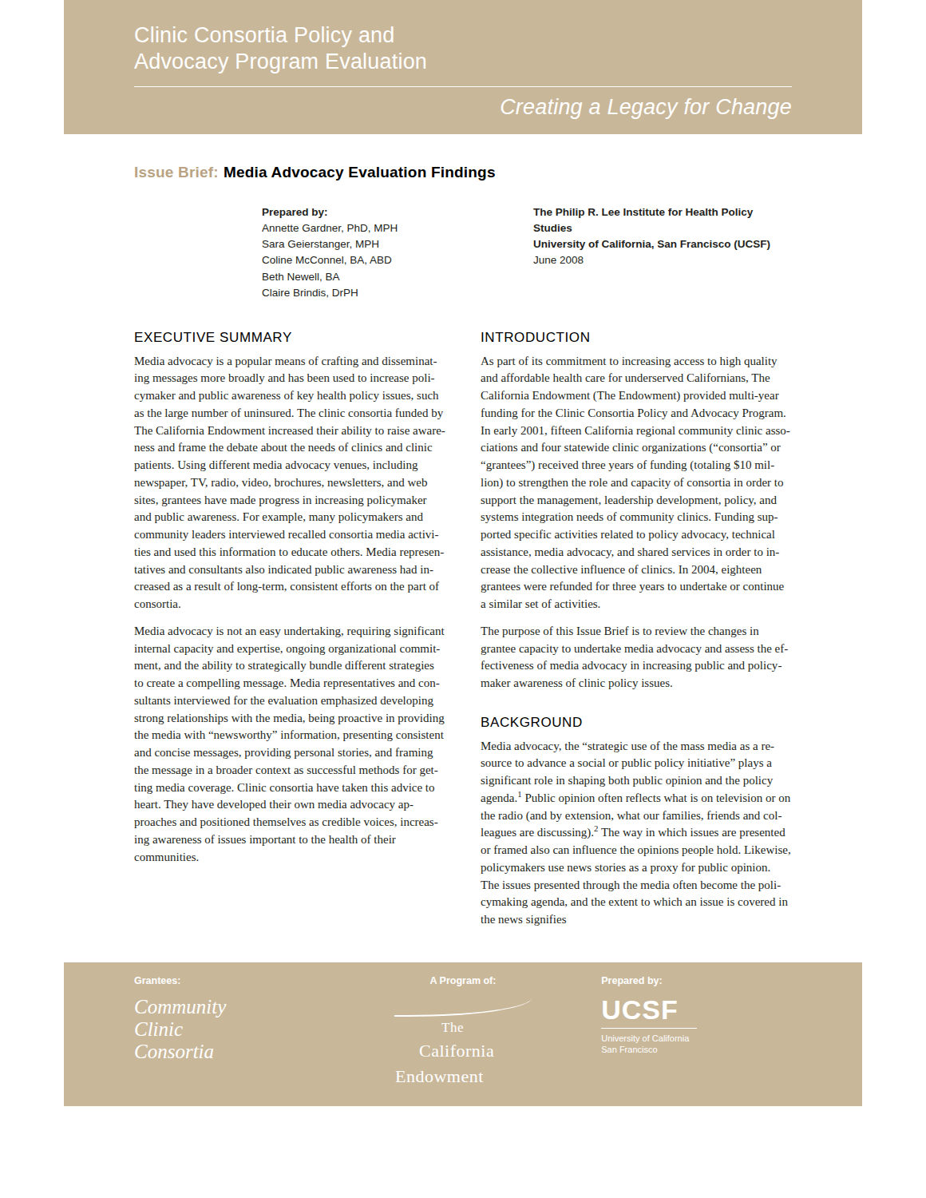Clinic Consortia Policy and
Advocacy Program Evaluation
Creating a Legacy for Change
Issue Brief: Media Advocacy Evaluation Findings
Prepared by:
Annette Gardner, PhD, MPH
Sara Geierstanger, MPH
Coline McConnel, BA, ABD
Beth Newell, BA
Claire Brindis, DrPH
The Philip R. Lee Institute for Health Policy Studies
University of California, San Francisco (UCSF)
June 2008
EXECUTIVE SUMMARY
Media advocacy is a popular means of crafting and disseminating messages more broadly and has been used to increase policymaker and public awareness of key health policy issues, such as the large number of uninsured. The clinic consortia funded by The California Endowment increased their ability to raise awareness and frame the debate about the needs of clinics and clinic patients. Using different media advocacy venues, including newspaper, TV, radio, video, brochures, newsletters, and web sites, grantees have made progress in increasing policymaker and public awareness. For example, many policymakers and community leaders interviewed recalled consortia media activities and used this information to educate others. Media representatives and consultants also indicated public awareness had increased as a result of long-term, consistent efforts on the part of consortia.
Media advocacy is not an easy undertaking, requiring significant internal capacity and expertise, ongoing organizational commitment, and the ability to strategically bundle different strategies to create a compelling message. Media representatives and consultants interviewed for the evaluation emphasized developing strong relationships with the media, being proactive in providing the media with “newsworthy” information, presenting consistent and concise messages, providing personal stories, and framing the message in a broader context as successful methods for getting media coverage. Clinic consortia have taken this advice to heart. They have developed their own media advocacy approaches and positioned themselves as credible voices, increasing awareness of issues important to the health of their communities.
INTRODUCTION
As part of its commitment to increasing access to high quality and affordable health care for underserved Californians, The California Endowment (The Endowment) provided multi-year funding for the Clinic Consortia Policy and Advocacy Program. In early 2001, fifteen California regional community clinic associations and four statewide clinic organizations (“consortia” or “grantees”) received three years of funding (totaling $10 million) to strengthen the role and capacity of consortia in order to support the management, leadership development, policy, and systems integration needs of community clinics. Funding supported specific activities related to policy advocacy, technical assistance, media advocacy, and shared services in order to increase the collective influence of clinics. In 2004, eighteen grantees were refunded for three years to undertake or continue a similar set of activities.
The purpose of this Issue Brief is to review the changes in grantee capacity to undertake media advocacy and assess the effectiveness of media advocacy in increasing public and policymaker awareness of clinic policy issues.
BACKGROUND
Media advocacy, the “strategic use of the mass media as a resource to advance a social or public policy initiative” plays a significant role in shaping both public opinion and the policy agenda.1 Public opinion often reflects what is on television or on the radio (and by extension, what our families, friends and colleagues are discussing).2 The way in which issues are presented or framed also can influence the opinions people hold. Likewise, policymakers use news stories as a proxy for public opinion. The issues presented through the media often become the policymaking agenda, and the extent to which an issue is covered in the news signifies
Grantees:
Community
Clinic
Consortia
A Program of:
The
California
Endowment
Prepared by:
UCSF
University of California
San Francisco